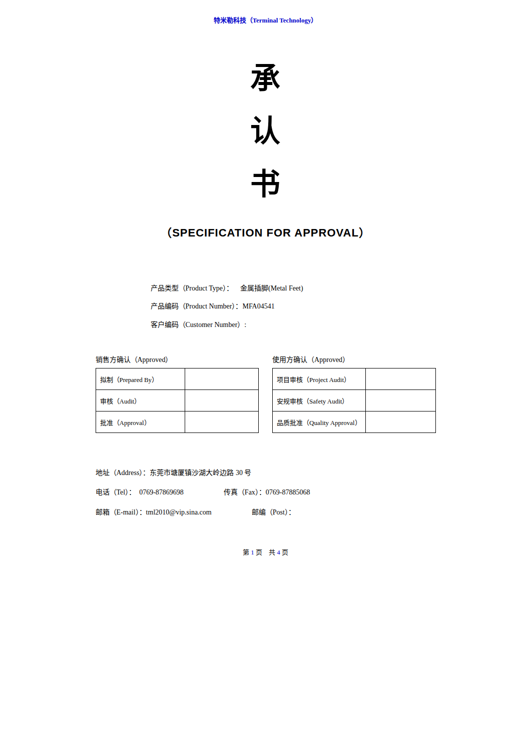特米勒科技（Terminal Technology）
承
认
书
（SPECIFICATION FOR APPROVAL）
产品类型（Product Type）： 金属插脚(Metal Feet)
产品编码（Product Number）：MFA04541
客户编码（Customer Number）:
销售方确认（Approved）
| 拟制（Prepared By） | |
| 审核（Audit） | |
| 批准（Approval） | |
使用方确认（Approved）
| 项目审核（Project Audit） | |
| 安规审核（Safety Audit） | |
| 品质批准（Quality Approval） | |
地址（Address）：东莞市塘厦镇沙湖大岭边路 30 号
电话（Tel）： 0769-87869698传真（Fax）：0769-87885068
邮箱（E-mail）：tml2010@vip.sina.com邮编（Post）：
第 1 页 共 4 页